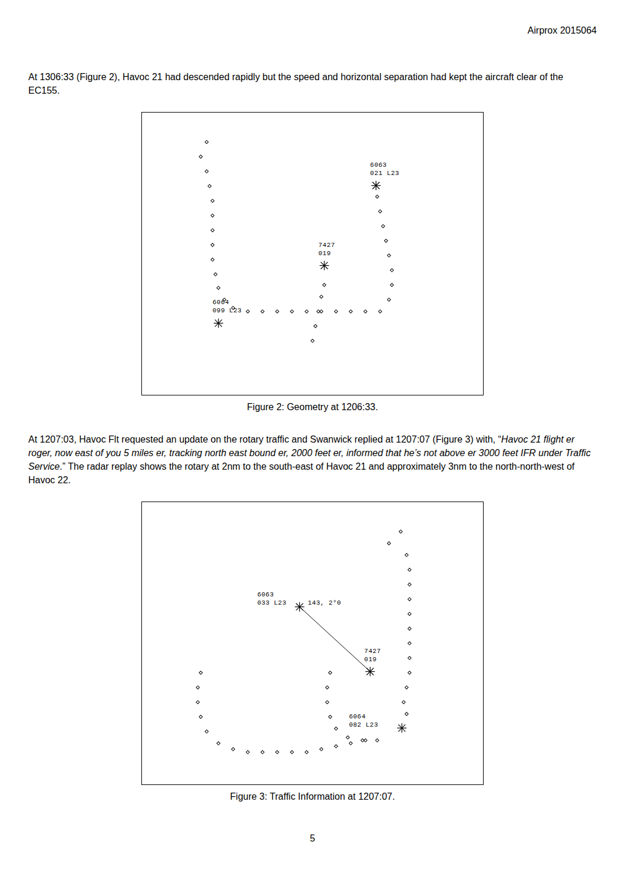Airprox 2015064
At 1306:33 (Figure 2), Havoc 21 had descended rapidly but the speed and horizontal separation had kept the aircraft clear of the EC155.
6063 021 L23 7427 019 6064 099 L23
Figure 2: Geometry at 1206:33.
At 1207:03, Havoc Flt requested an update on the rotary traffic and Swanwick replied at 1207:07 (Figure 3) with, “Havoc 21 flight er roger, now east of you 5 miles er, tracking north east bound er, 2000 feet er, informed that he’s not above er 3000 feet IFR under Traffic Service.” The radar replay shows the rotary at 2nm to the south-east of Havoc 21 and approximately 3nm to the north-north-west of Havoc 22.
6063 033 L23 143, 2°0 7427 019 6064 082 L23
Figure 3: Traffic Information at 1207:07.
5